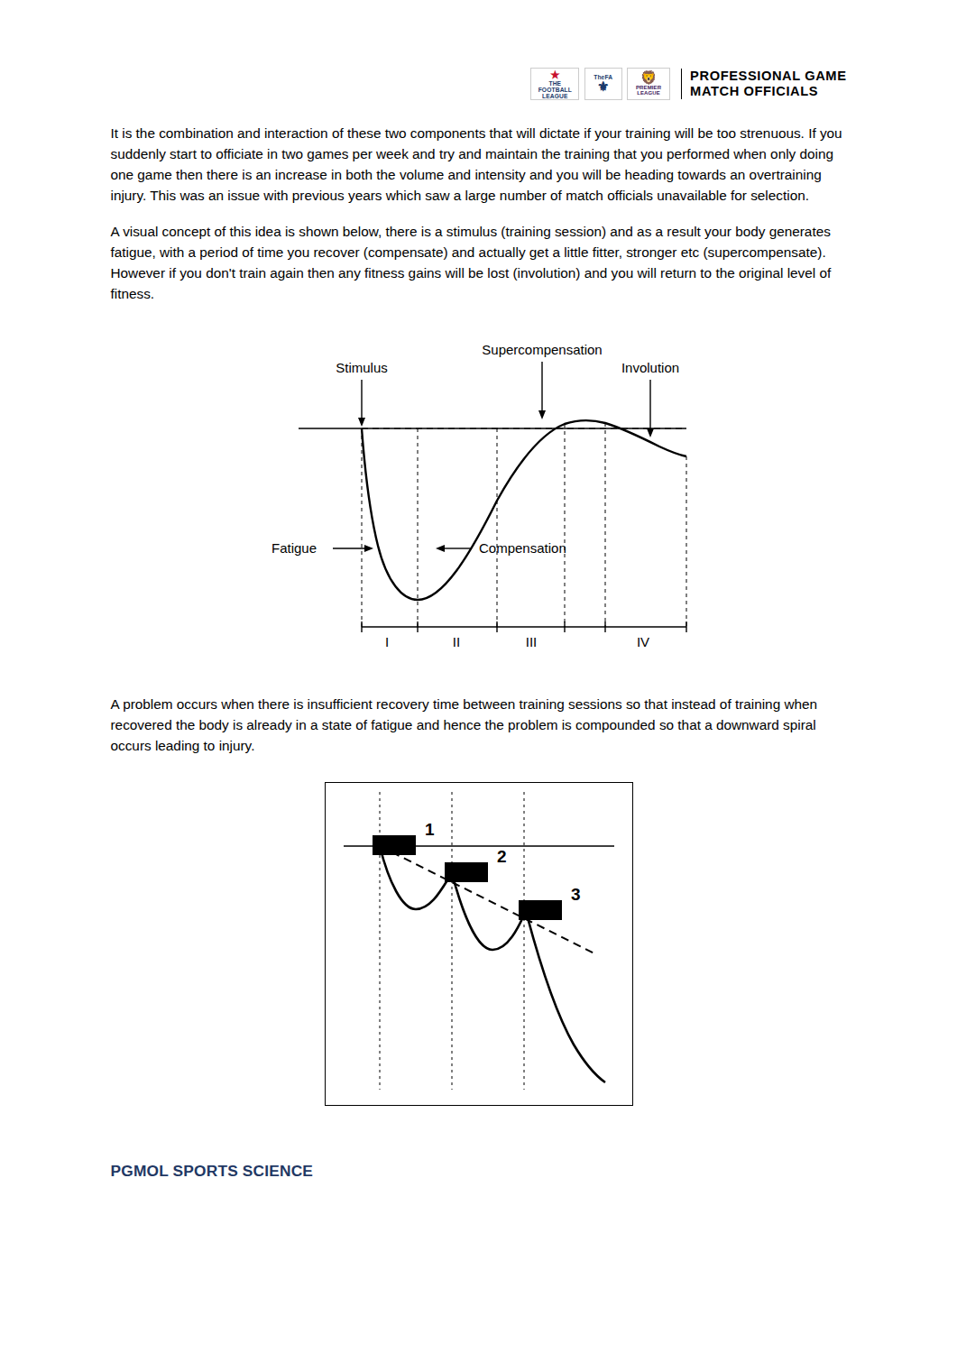★ THE FOOTBALL LEAGUE
TheFA ⚜
🦁 PREMIER LEAGUE
PROFESSIONAL GAME
MATCH OFFICIALS
It is the combination and interaction of these two components that will dictate if your training will be too strenuous. If you suddenly start to officiate in two games per week and try and maintain the training that you performed when only doing one game then there is an increase in both the volume and intensity and you will be heading towards an overtraining injury. This was an issue with previous years which saw a large number of match officials unavailable for selection.
A visual concept of this idea is shown below, there is a stimulus (training session) and as a result your body generates fatigue, with a period of time you recover (compensate) and actually get a little fitter, stronger etc (supercompensate). However if you don't train again then any fitness gains will be lost (involution) and you will return to the original level of fitness.
I II III IV Stimulus Supercompensation Involution Fatigue Compensation
A problem occurs when there is insufficient recovery time between training sessions so that instead of training when recovered the body is already in a state of fatigue and hence the problem is compounded so that a downward spiral occurs leading to injury.
1 2 3
PGMOL SPORTS SCIENCE